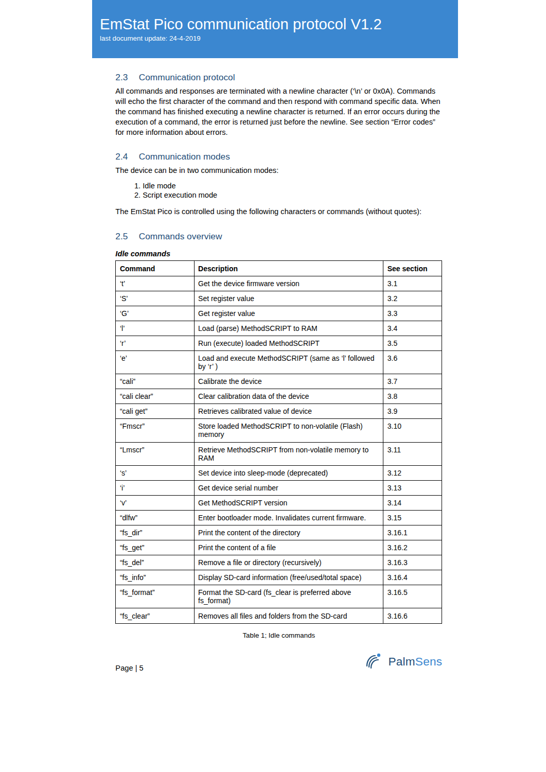EmStat Pico communication protocol V1.2
last document update: 24-4-2019
2.3 Communication protocol
All commands and responses are terminated with a newline character (‘\n’ or 0x0A). Commands will echo the first character of the command and then respond with command specific data. When the command has finished executing a newline character is returned. If an error occurs during the execution of a command, the error is returned just before the newline. See section “Error codes” for more information about errors.
2.4 Communication modes
The device can be in two communication modes:
Idle mode
Script execution mode
The EmStat Pico is controlled using the following characters or commands (without quotes):
2.5 Commands overview
Idle commands
| Command | Description | See section |
| --- | --- | --- |
| ‘t’ | Get the device firmware version | 3.1 |
| ‘S’ | Set register value | 3.2 |
| ‘G’ | Get register value | 3.3 |
| ‘l’ | Load (parse) MethodSCRIPT to RAM | 3.4 |
| ‘r’ | Run (execute) loaded MethodSCRIPT | 3.5 |
| ‘e’ | Load and execute MethodSCRIPT (same as ‘l’ followed by ‘r’ ) | 3.6 |
| “cali” | Calibrate the device | 3.7 |
| “cali clear” | Clear calibration data of the device | 3.8 |
| “cali get” | Retrieves calibrated value of device | 3.9 |
| “Fmscr” | Store loaded MethodSCRIPT to non-volatile (Flash) memory | 3.10 |
| “Lmscr” | Retrieve MethodSCRIPT from non-volatile memory to RAM | 3.11 |
| ‘s’ | Set device into sleep-mode (deprecated) | 3.12 |
| ‘i’ | Get device serial number | 3.13 |
| ‘v’ | Get MethodSCRIPT version | 3.14 |
| “dlfw” | Enter bootloader mode. Invalidates current firmware. | 3.15 |
| “fs_dir” | Print the content of the directory | 3.16.1 |
| “fs_get” | Print the content of a file | 3.16.2 |
| “fs_del” | Remove a file or directory (recursively) | 3.16.3 |
| “fs_info” | Display SD-card information (free/used/total space) | 3.16.4 |
| “fs_format” | Format the SD-card (fs_clear is preferred above fs_format) | 3.16.5 |
| “fs_clear” | Removes all files and folders from the SD-card | 3.16.6 |
Table 1; Idle commands
Page | 5
PalmSens